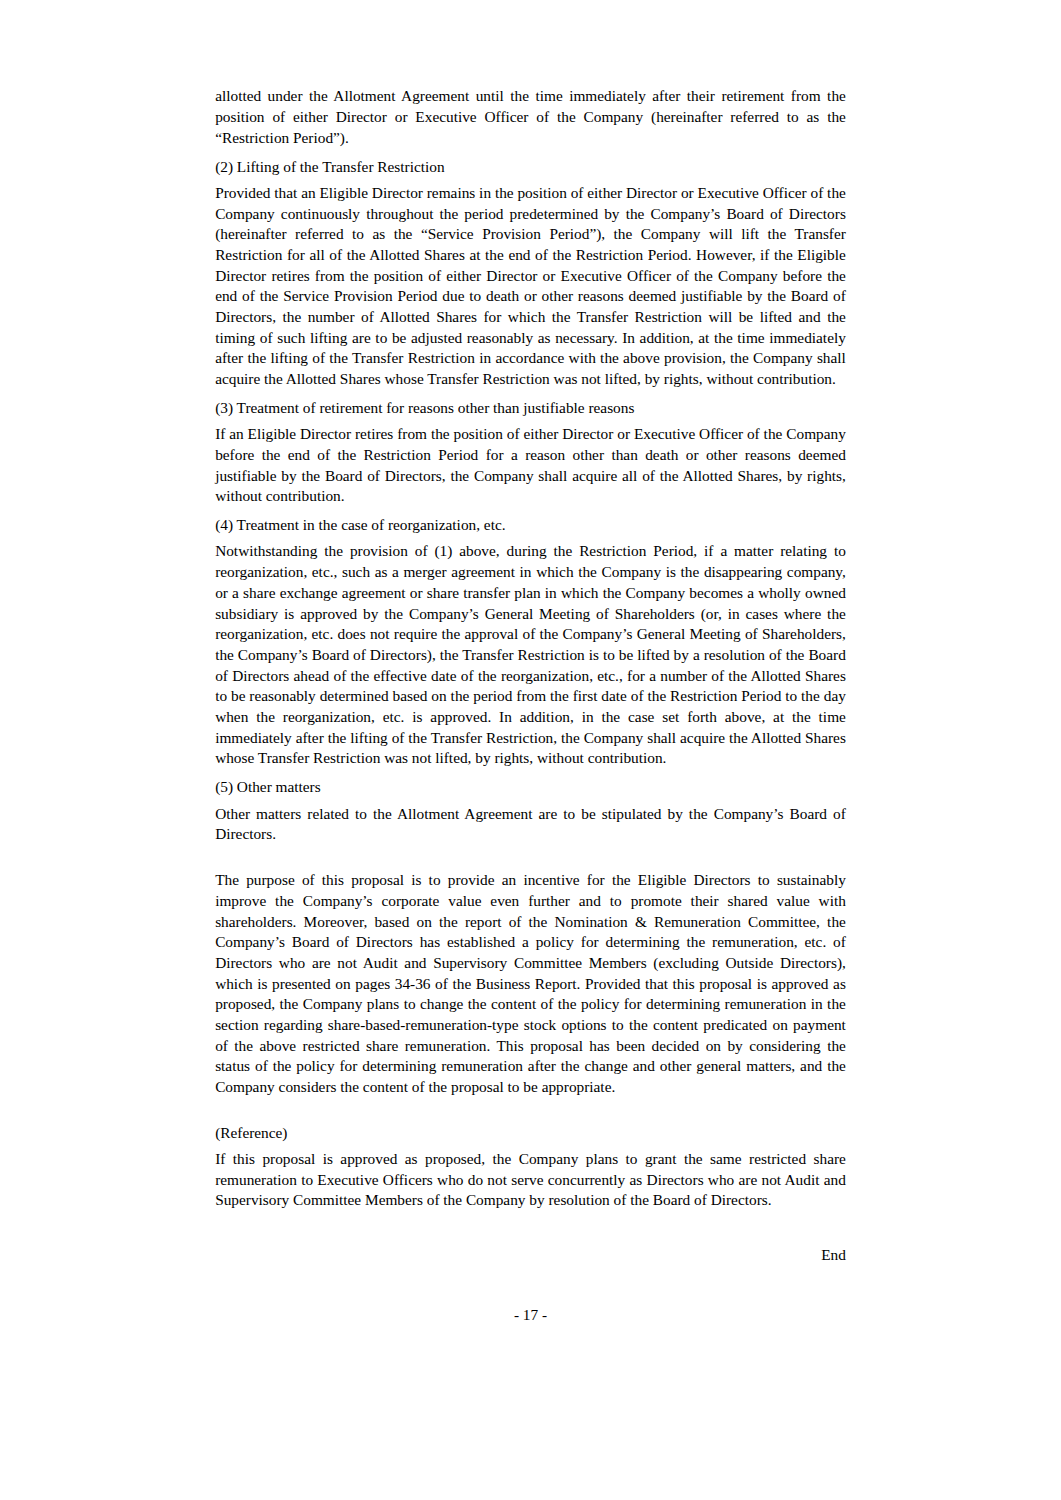allotted under the Allotment Agreement until the time immediately after their retirement from the position of either Director or Executive Officer of the Company (hereinafter referred to as the “Restriction Period”).
(2) Lifting of the Transfer Restriction
Provided that an Eligible Director remains in the position of either Director or Executive Officer of the Company continuously throughout the period predetermined by the Company’s Board of Directors (hereinafter referred to as the “Service Provision Period”), the Company will lift the Transfer Restriction for all of the Allotted Shares at the end of the Restriction Period. However, if the Eligible Director retires from the position of either Director or Executive Officer of the Company before the end of the Service Provision Period due to death or other reasons deemed justifiable by the Board of Directors, the number of Allotted Shares for which the Transfer Restriction will be lifted and the timing of such lifting are to be adjusted reasonably as necessary. In addition, at the time immediately after the lifting of the Transfer Restriction in accordance with the above provision, the Company shall acquire the Allotted Shares whose Transfer Restriction was not lifted, by rights, without contribution.
(3) Treatment of retirement for reasons other than justifiable reasons
If an Eligible Director retires from the position of either Director or Executive Officer of the Company before the end of the Restriction Period for a reason other than death or other reasons deemed justifiable by the Board of Directors, the Company shall acquire all of the Allotted Shares, by rights, without contribution.
(4) Treatment in the case of reorganization, etc.
Notwithstanding the provision of (1) above, during the Restriction Period, if a matter relating to reorganization, etc., such as a merger agreement in which the Company is the disappearing company, or a share exchange agreement or share transfer plan in which the Company becomes a wholly owned subsidiary is approved by the Company’s General Meeting of Shareholders (or, in cases where the reorganization, etc. does not require the approval of the Company’s General Meeting of Shareholders, the Company’s Board of Directors), the Transfer Restriction is to be lifted by a resolution of the Board of Directors ahead of the effective date of the reorganization, etc., for a number of the Allotted Shares to be reasonably determined based on the period from the first date of the Restriction Period to the day when the reorganization, etc. is approved. In addition, in the case set forth above, at the time immediately after the lifting of the Transfer Restriction, the Company shall acquire the Allotted Shares whose Transfer Restriction was not lifted, by rights, without contribution.
(5) Other matters
Other matters related to the Allotment Agreement are to be stipulated by the Company’s Board of Directors.
The purpose of this proposal is to provide an incentive for the Eligible Directors to sustainably improve the Company’s corporate value even further and to promote their shared value with shareholders. Moreover, based on the report of the Nomination & Remuneration Committee, the Company’s Board of Directors has established a policy for determining the remuneration, etc. of Directors who are not Audit and Supervisory Committee Members (excluding Outside Directors), which is presented on pages 34-36 of the Business Report. Provided that this proposal is approved as proposed, the Company plans to change the content of the policy for determining remuneration in the section regarding share-based-remuneration-type stock options to the content predicated on payment of the above restricted share remuneration. This proposal has been decided on by considering the status of the policy for determining remuneration after the change and other general matters, and the Company considers the content of the proposal to be appropriate.
(Reference)
If this proposal is approved as proposed, the Company plans to grant the same restricted share remuneration to Executive Officers who do not serve concurrently as Directors who are not Audit and Supervisory Committee Members of the Company by resolution of the Board of Directors.
End
- 17 -